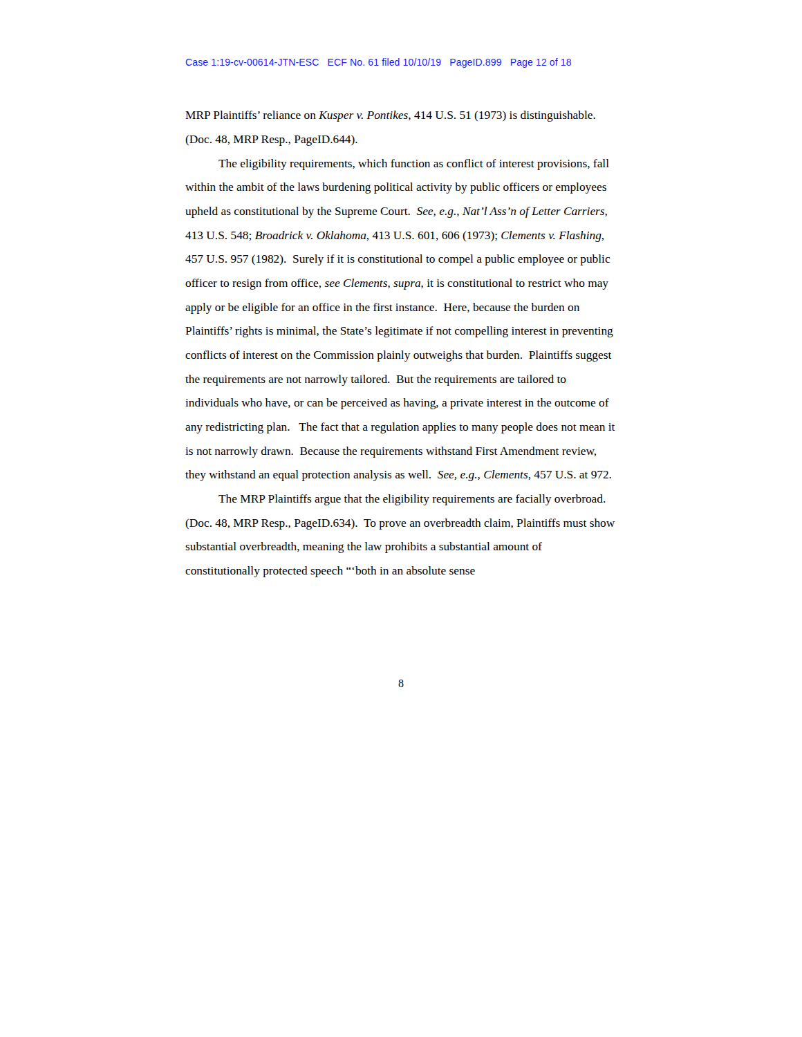Case 1:19-cv-00614-JTN-ESC ECF No. 61 filed 10/10/19 PageID.899 Page 12 of 18
MRP Plaintiffs’ reliance on Kusper v. Pontikes, 414 U.S. 51 (1973) is distinguishable. (Doc. 48, MRP Resp., PageID.644).
The eligibility requirements, which function as conflict of interest provisions, fall within the ambit of the laws burdening political activity by public officers or employees upheld as constitutional by the Supreme Court. See, e.g., Nat’l Ass’n of Letter Carriers, 413 U.S. 548; Broadrick v. Oklahoma, 413 U.S. 601, 606 (1973); Clements v. Flashing, 457 U.S. 957 (1982). Surely if it is constitutional to compel a public employee or public officer to resign from office, see Clements, supra, it is constitutional to restrict who may apply or be eligible for an office in the first instance. Here, because the burden on Plaintiffs’ rights is minimal, the State’s legitimate if not compelling interest in preventing conflicts of interest on the Commission plainly outweighs that burden. Plaintiffs suggest the requirements are not narrowly tailored. But the requirements are tailored to individuals who have, or can be perceived as having, a private interest in the outcome of any redistricting plan. The fact that a regulation applies to many people does not mean it is not narrowly drawn. Because the requirements withstand First Amendment review, they withstand an equal protection analysis as well. See, e.g., Clements, 457 U.S. at 972.
The MRP Plaintiffs argue that the eligibility requirements are facially overbroad. (Doc. 48, MRP Resp., PageID.634). To prove an overbreadth claim, Plaintiffs must show substantial overbreadth, meaning the law prohibits a substantial amount of constitutionally protected speech “‘both in an absolute sense
8